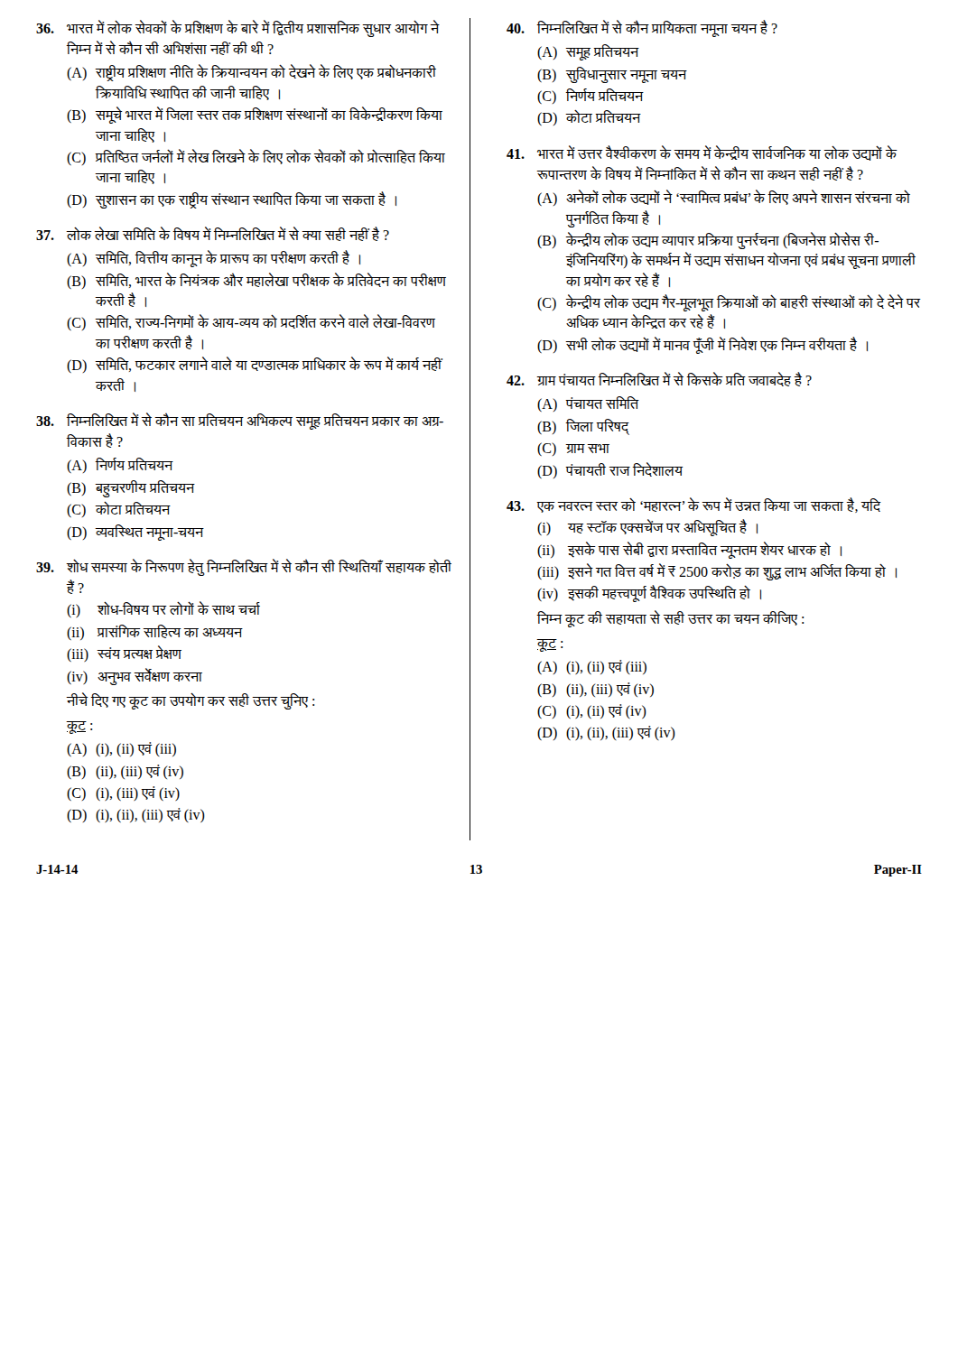36.
भारत में लोक सेवकों के प्रशिक्षण के बारे में द्वितीय प्रशासनिक सुधार आयोग ने निम्न में से कौन सी अभिशंसा नहीं की थी ?
(A) राष्ट्रीय प्रशिक्षण नीति के क्रियान्वयन को देखने के लिए एक प्रबोधनकारी क्रियाविधि स्थापित की जानी चाहिए ।
(B) समूचे भारत में जिला स्तर तक प्रशिक्षण संस्थानों का विकेन्द्रीकरण किया जाना चाहिए ।
(C) प्रतिष्ठित जर्नलों में लेख लिखने के लिए लोक सेवकों को प्रोत्साहित किया जाना चाहिए ।
(D) सुशासन का एक राष्ट्रीय संस्थान स्थापित किया जा सकता है ।
37.
लोक लेखा समिति के विषय में निम्नलिखित में से क्या सही नहीं है ?
(A) समिति, वित्तीय कानून के प्रारूप का परीक्षण करती है ।
(B) समिति, भारत के नियंत्रक और महालेखा परीक्षक के प्रतिवेदन का परीक्षण करती है ।
(C) समिति, राज्य-निगमों के आय-व्यय को प्रदर्शित करने वाले लेखा-विवरण का परीक्षण करती है ।
(D) समिति, फटकार लगाने वाले या दण्डात्मक प्राधिकार के रूप में कार्य नहीं करती ।
38.
निम्नलिखित में से कौन सा प्रतिचयन अभिकल्प समूह प्रतिचयन प्रकार का अग्र-विकास है ?
(A) निर्णय प्रतिचयन
(B) बहुचरणीय प्रतिचयन
(C) कोटा प्रतिचयन
(D) व्यवस्थित नमूना-चयन
39.
शोध समस्या के निरूपण हेतु निम्नलिखित में से कौन सी स्थितियाँ सहायक होती हैं ?
(i) शोध-विषय पर लोगों के साथ चर्चा
(ii) प्रासंगिक साहित्य का अध्ययन
(iii) स्वंय प्रत्यक्ष प्रेक्षण
(iv) अनुभव सर्वेक्षण करना
नीचे दिए गए कूट का उपयोग कर सही उत्तर चुनिए :
कूट :
(A)(i), (ii) एवं (iii)
(B)(ii), (iii) एवं (iv)
(C)(i), (iii) एवं (iv)
(D)(i), (ii), (iii) एवं (iv)
40.
निम्नलिखित में से कौन प्रायिकता नमूना चयन है ?
(A) समूह प्रतिचयन
(B) सुविधानुसार नमूना चयन
(C) निर्णय प्रतिचयन
(D) कोटा प्रतिचयन
41.
भारत में उत्तर वैश्वीकरण के समय में केन्द्रीय सार्वजनिक या लोक उद्यमों के रूपान्तरण के विषय में निम्नांकित में से कौन सा कथन सही नहीं है ?
(A) अनेकों लोक उद्यमों ने ‘स्वामित्व प्रबंध’ के लिए अपने शासन संरचना को पुनर्गठित किया है ।
(B) केन्द्रीय लोक उद्यम व्यापार प्रक्रिया पुनर्रचना (बिजनेस प्रोसेस री-इंजिनियरिंग) के समर्थन में उद्यम संसाधन योजना एवं प्रबंध सूचना प्रणाली का प्रयोग कर रहे हैं ।
(C) केन्द्रीय लोक उद्यम गैर-मूलभूत क्रियाओं को बाहरी संस्थाओं को दे देने पर अधिक ध्यान केन्द्रित कर रहे हैं ।
(D) सभी लोक उद्यमों में मानव पूँजी में निवेश एक निम्न वरीयता है ।
42.
ग्राम पंचायत निम्नलिखित में से किसके प्रति जवाबदेह है ?
(A) पंचायत समिति
(B) जिला परिषद्
(C) ग्राम सभा
(D) पंचायती राज निदेशालय
43.
एक नवरत्न स्तर को ‘महारत्न’ के रूप में उन्नत किया जा सकता है, यदि
(i) यह स्टॉक एक्सचेंज पर अधिसूचित है ।
(ii) इसके पास सेबी द्वारा प्रस्तावित न्यूनतम शेयर धारक हो ।
(iii) इसने गत वित्त वर्ष में ₹ 2500 करोड़ का शुद्ध लाभ अर्जित किया हो ।
(iv) इसकी महत्त्वपूर्ण वैश्विक उपस्थिति हो ।
निम्न कूट की सहायता से सही उत्तर का चयन कीजिए :
कूट :
(A)(i), (ii) एवं (iii)
(B)(ii), (iii) एवं (iv)
(C)(i), (ii) एवं (iv)
(D)(i), (ii), (iii) एवं (iv)
J-14-14
13
Paper-II